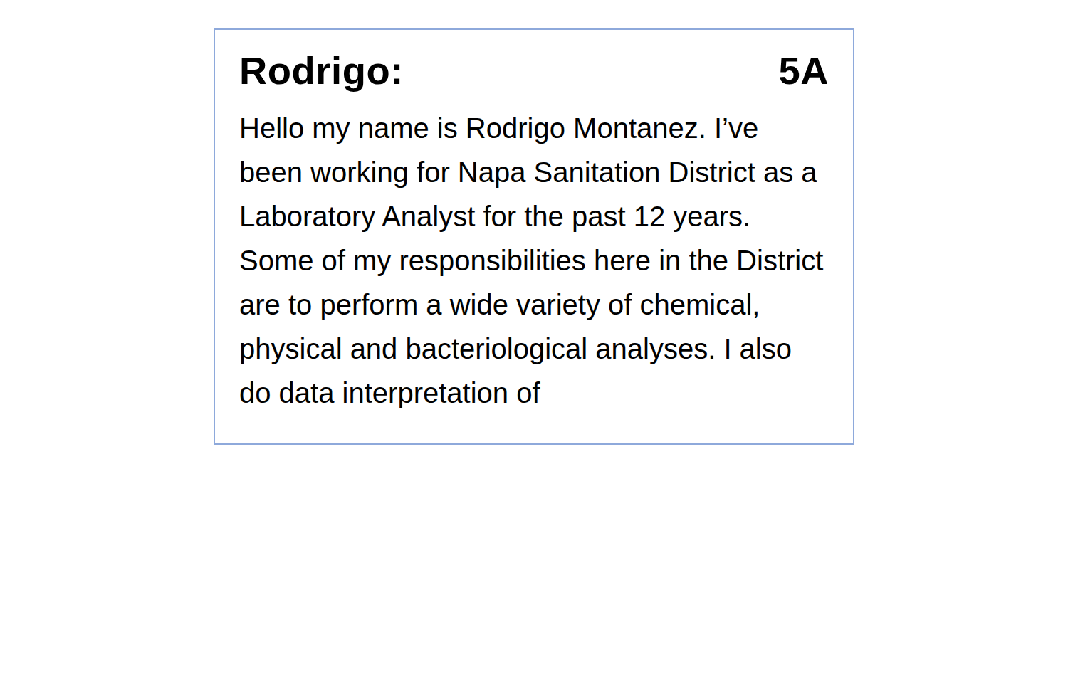Rodrigo: 5A
Hello my name is Rodrigo Montanez. I’ve been working for Napa Sanitation District as a Laboratory Analyst for the past 12 years. Some of my responsibilities here in the District are to perform a wide variety of chemical, physical and bacteriological analyses. I also do data interpretation of